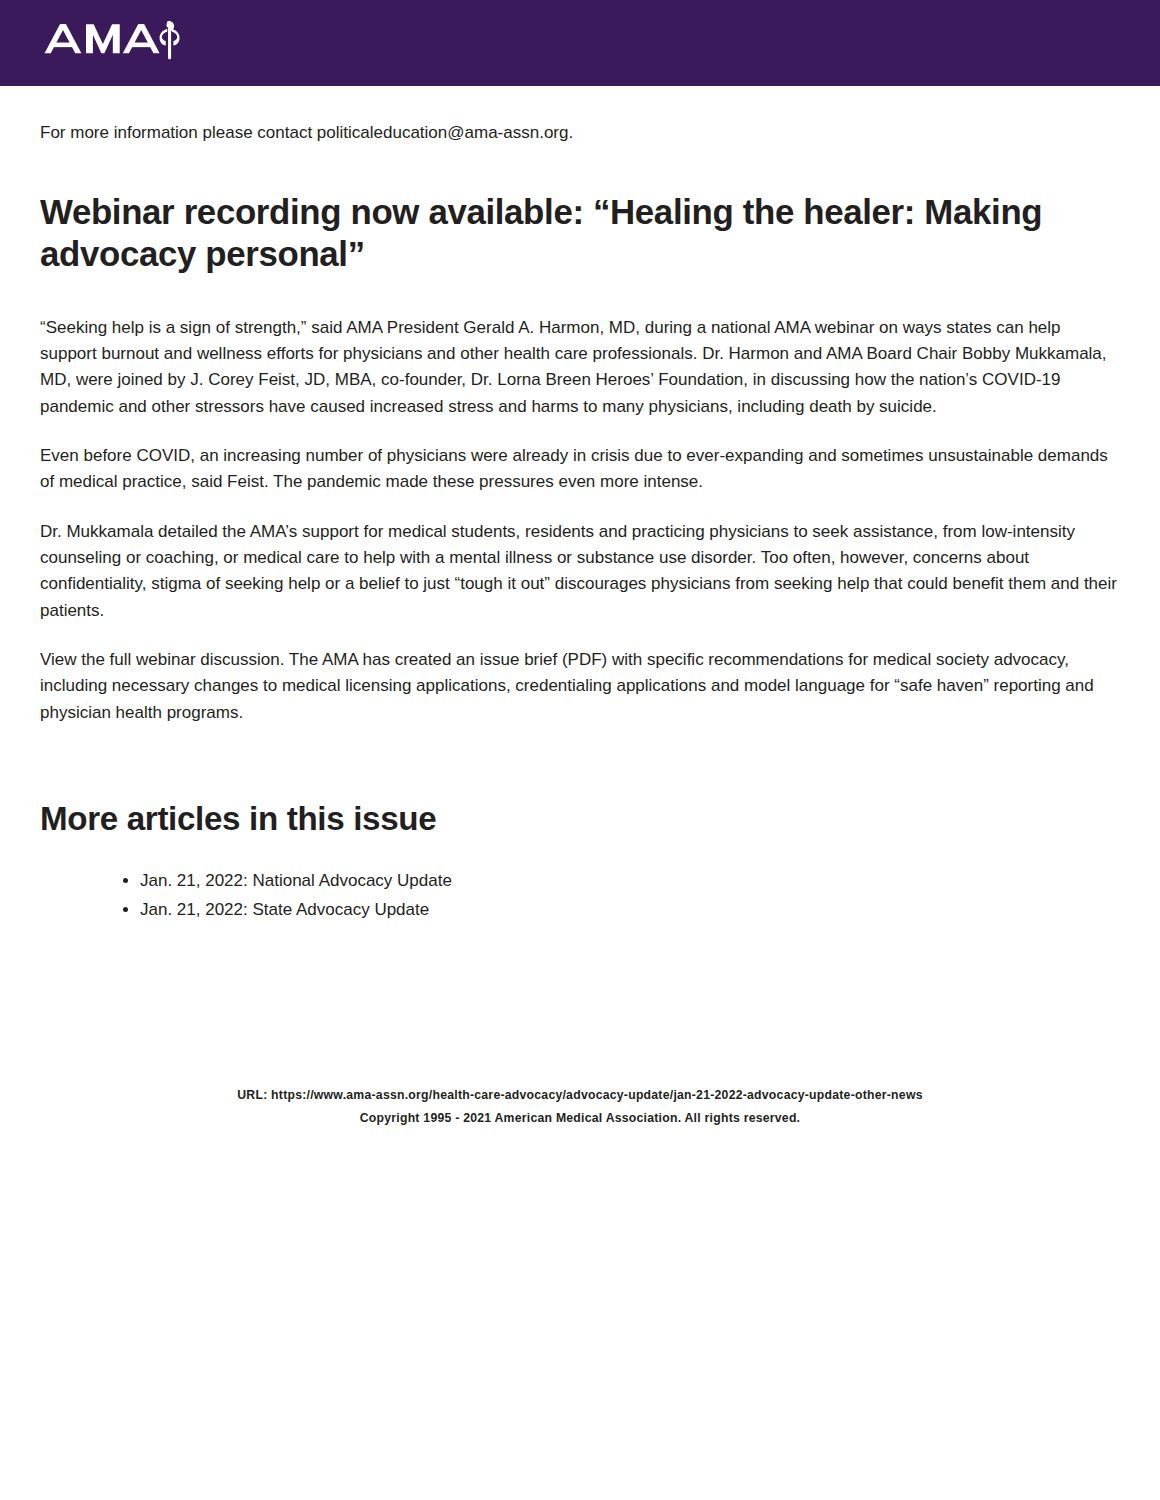AMA
For more information please contact politicaleducation@ama-assn.org.
Webinar recording now available: “Healing the healer: Making advocacy personal”
“Seeking help is a sign of strength,” said AMA President Gerald A. Harmon, MD, during a national AMA webinar on ways states can help support burnout and wellness efforts for physicians and other health care professionals. Dr. Harmon and AMA Board Chair Bobby Mukkamala, MD, were joined by J. Corey Feist, JD, MBA, co-founder, Dr. Lorna Breen Heroes’ Foundation, in discussing how the nation’s COVID-19 pandemic and other stressors have caused increased stress and harms to many physicians, including death by suicide.
Even before COVID, an increasing number of physicians were already in crisis due to ever-expanding and sometimes unsustainable demands of medical practice, said Feist. The pandemic made these pressures even more intense.
Dr. Mukkamala detailed the AMA’s support for medical students, residents and practicing physicians to seek assistance, from low-intensity counseling or coaching, or medical care to help with a mental illness or substance use disorder. Too often, however, concerns about confidentiality, stigma of seeking help or a belief to just “tough it out” discourages physicians from seeking help that could benefit them and their patients.
View the full webinar discussion. The AMA has created an issue brief (PDF) with specific recommendations for medical society advocacy, including necessary changes to medical licensing applications, credentialing applications and model language for “safe haven” reporting and physician health programs.
More articles in this issue
Jan. 21, 2022: National Advocacy Update
Jan. 21, 2022: State Advocacy Update
URL: https://www.ama-assn.org/health-care-advocacy/advocacy-update/jan-21-2022-advocacy-update-other-news
Copyright 1995 - 2021 American Medical Association. All rights reserved.